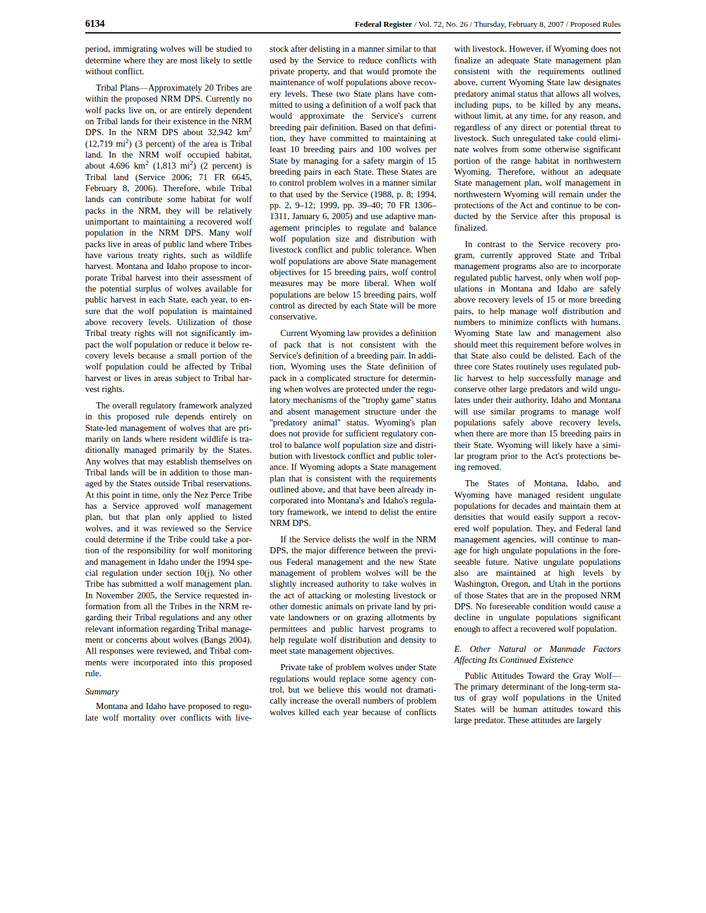6134 Federal Register / Vol. 72, No. 26 / Thursday, February 8, 2007 / Proposed Rules
period, immigrating wolves will be studied to determine where they are most likely to settle without conflict.
Tribal Plans—Approximately 20 Tribes are within the proposed NRM DPS. Currently no wolf packs live on, or are entirely dependent on Tribal lands for their existence in the NRM DPS. In the NRM DPS about 32,942 km2 (12,719 mi2) (3 percent) of the area is Tribal land. In the NRM wolf occupied habitat, about 4,696 km2 (1,813 mi2) (2 percent) is Tribal land (Service 2006; 71 FR 6645, February 8, 2006). Therefore, while Tribal lands can contribute some habitat for wolf packs in the NRM, they will be relatively unimportant to maintaining a recovered wolf population in the NRM DPS. Many wolf packs live in areas of public land where Tribes have various treaty rights, such as wildlife harvest. Montana and Idaho propose to incorporate Tribal harvest into their assessment of the potential surplus of wolves available for public harvest in each State, each year, to ensure that the wolf population is maintained above recovery levels. Utilization of those Tribal treaty rights will not significantly impact the wolf population or reduce it below recovery levels because a small portion of the wolf population could be affected by Tribal harvest or lives in areas subject to Tribal harvest rights.
The overall regulatory framework analyzed in this proposed rule depends entirely on State-led management of wolves that are primarily on lands where resident wildlife is traditionally managed primarily by the States. Any wolves that may establish themselves on Tribal lands will be in addition to those managed by the States outside Tribal reservations. At this point in time, only the Nez Perce Tribe has a Service approved wolf management plan, but that plan only applied to listed wolves, and it was reviewed so the Service could determine if the Tribe could take a portion of the responsibility for wolf monitoring and management in Idaho under the 1994 special regulation under section 10(j). No other Tribe has submitted a wolf management plan. In November 2005, the Service requested information from all the Tribes in the NRM regarding their Tribal regulations and any other relevant information regarding Tribal management or concerns about wolves (Bangs 2004). All responses were reviewed, and Tribal comments were incorporated into this proposed rule.
Summary
Montana and Idaho have proposed to regulate wolf mortality over conflicts with livestock after delisting in a manner similar to that used by the Service to reduce conflicts with private property, and that would promote the maintenance of wolf populations above recovery levels. These two State plans have committed to using a definition of a wolf pack that would approximate the Service's current breeding pair definition. Based on that definition, they have committed to maintaining at least 10 breeding pairs and 100 wolves per State by managing for a safety margin of 15 breeding pairs in each State. These States are to control problem wolves in a manner similar to that used by the Service (1988, p. 8; 1994, pp. 2, 9–12; 1999, pp. 39–40; 70 FR 1306–1311, January 6, 2005) and use adaptive management principles to regulate and balance wolf population size and distribution with livestock conflict and public tolerance. When wolf populations are above State management objectives for 15 breeding pairs, wolf control measures may be more liberal. When wolf populations are below 15 breeding pairs, wolf control as directed by each State will be more conservative.
Current Wyoming law provides a definition of pack that is not consistent with the Service's definition of a breeding pair. In addition, Wyoming uses the State definition of pack in a complicated structure for determining when wolves are protected under the regulatory mechanisms of the ''trophy game'' status and absent management structure under the ''predatory animal'' status. Wyoming's plan does not provide for sufficient regulatory control to balance wolf population size and distribution with livestock conflict and public tolerance. If Wyoming adopts a State management plan that is consistent with the requirements outlined above, and that have been already incorporated into Montana's and Idaho's regulatory framework, we intend to delist the entire NRM DPS.
If the Service delists the wolf in the NRM DPS, the major difference between the previous Federal management and the new State management of problem wolves will be the slightly increased authority to take wolves in the act of attacking or molesting livestock or other domestic animals on private land by private landowners or on grazing allotments by permittees and public harvest programs to help regulate wolf distribution and density to meet state management objectives.
Private take of problem wolves under State regulations would replace some agency control, but we believe this would not dramatically increase the overall numbers of problem wolves killed each year because of conflicts with livestock. However, if Wyoming does not finalize an adequate State management plan consistent with the requirements outlined above, current Wyoming State law designates predatory animal status that allows all wolves, including pups, to be killed by any means, without limit, at any time, for any reason, and regardless of any direct or potential threat to livestock. Such unregulated take could eliminate wolves from some otherwise significant portion of the range habitat in northwestern Wyoming. Therefore, without an adequate State management plan, wolf management in northwestern Wyoming will remain under the protections of the Act and continue to be conducted by the Service after this proposal is finalized.
In contrast to the Service recovery program, currently approved State and Tribal management programs also are to incorporate regulated public harvest, only when wolf populations in Montana and Idaho are safely above recovery levels of 15 or more breeding pairs, to help manage wolf distribution and numbers to minimize conflicts with humans. Wyoming State law and management also should meet this requirement before wolves in that State also could be delisted. Each of the three core States routinely uses regulated public harvest to help successfully manage and conserve other large predators and wild ungulates under their authority. Idaho and Montana will use similar programs to manage wolf populations safely above recovery levels, when there are more than 15 breeding pairs in their State. Wyoming will likely have a similar program prior to the Act's protections being removed.
The States of Montana, Idaho, and Wyoming have managed resident ungulate populations for decades and maintain them at densities that would easily support a recovered wolf population. They, and Federal land management agencies, will continue to manage for high ungulate populations in the foreseeable future. Native ungulate populations also are maintained at high levels by Washington, Oregon, and Utah in the portions of those States that are in the proposed NRM DPS. No foreseeable condition would cause a decline in ungulate populations significant enough to affect a recovered wolf population.
E. Other Natural or Manmade Factors Affecting Its Continued Existence
Public Attitudes Toward the Gray Wolf—The primary determinant of the long-term status of gray wolf populations in the United States will be human attitudes toward this large predator. These attitudes are largely